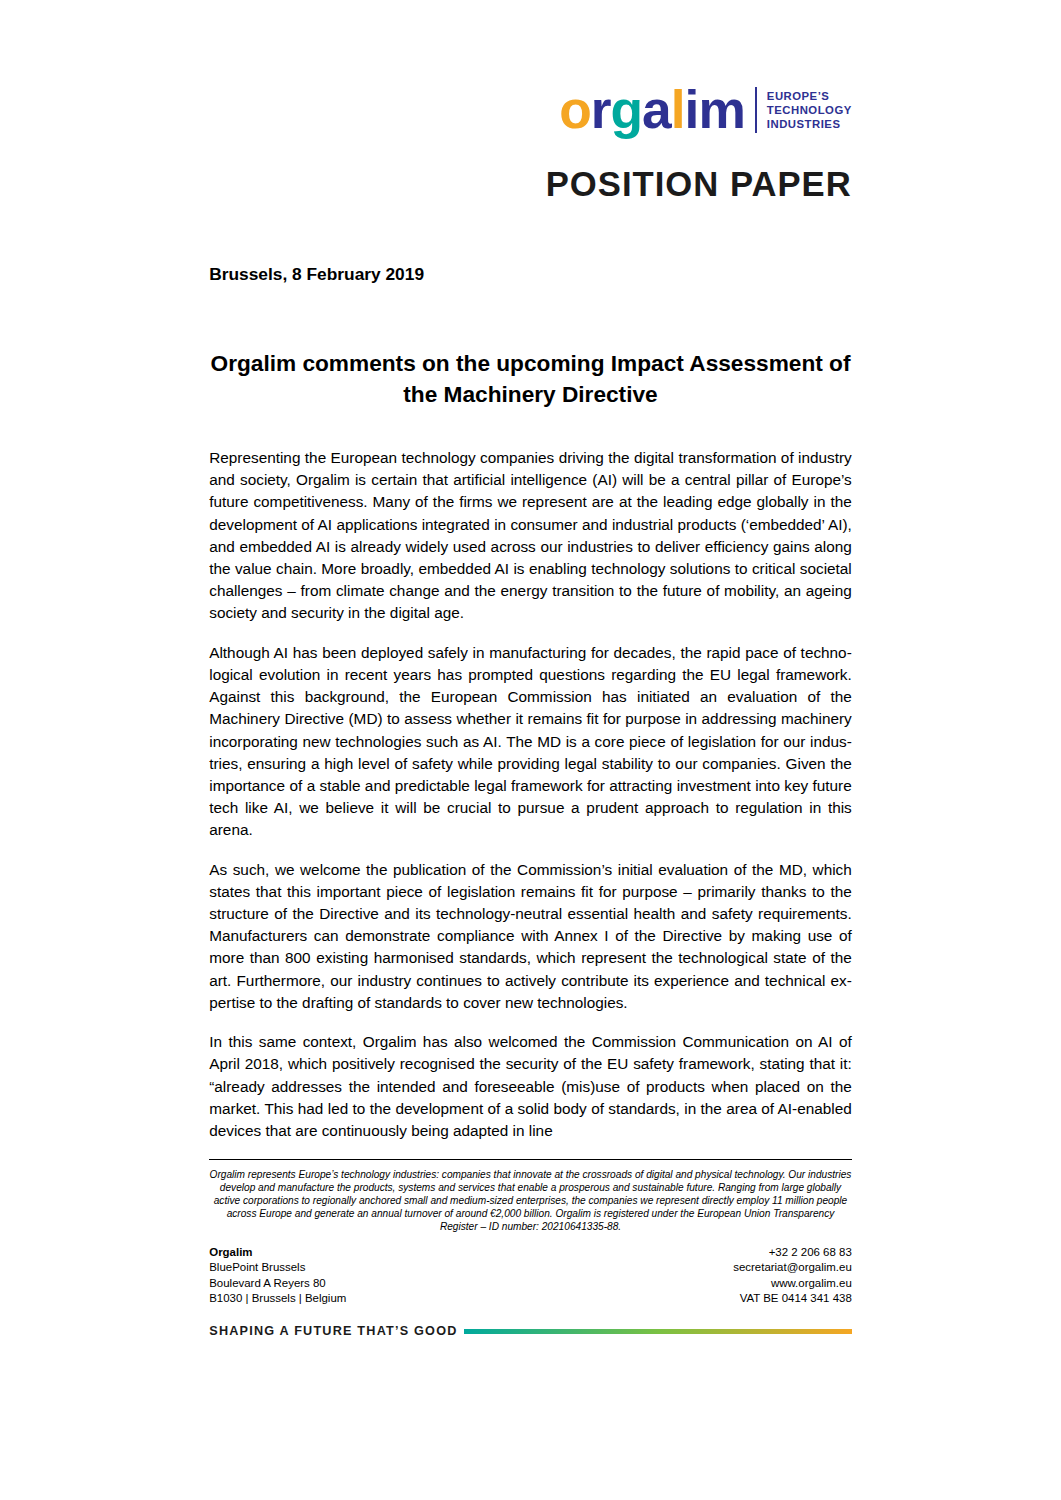orgalim
Europe’s
Technology
Industries
POSITION PAPER
Brussels, 8 February 2019
Orgalim comments on the upcoming Impact Assessment of
the Machinery Directive
Representing the European technology companies driving the digital transformation of industry and society, Orgalim is certain that artificial intelligence (AI) will be a central pillar of Europe’s future competitiveness. Many of the firms we represent are at the leading edge globally in the development of AI applications integrated in consumer and industrial products (‘embedded’ AI), and embedded AI is already widely used across our industries to deliver efficiency gains along the value chain. More broadly, embedded AI is enabling technology solutions to critical societal challenges – from climate change and the energy transition to the future of mobility, an ageing society and security in the digital age.
Although AI has been deployed safely in manufacturing for decades, the rapid pace of technological evolution in recent years has prompted questions regarding the EU legal framework. Against this background, the European Commission has initiated an evaluation of the Machinery Directive (MD) to assess whether it remains fit for purpose in addressing machinery incorporating new technologies such as AI. The MD is a core piece of legislation for our industries, ensuring a high level of safety while providing legal stability to our companies. Given the importance of a stable and predictable legal framework for attracting investment into key future tech like AI, we believe it will be crucial to pursue a prudent approach to regulation in this arena.
As such, we welcome the publication of the Commission’s initial evaluation of the MD, which states that this important piece of legislation remains fit for purpose – primarily thanks to the structure of the Directive and its technology-neutral essential health and safety requirements. Manufacturers can demonstrate compliance with Annex I of the Directive by making use of more than 800 existing harmonised standards, which represent the technological state of the art. Furthermore, our industry continues to actively contribute its experience and technical expertise to the drafting of standards to cover new technologies.
In this same context, Orgalim has also welcomed the Commission Communication on AI of April 2018, which positively recognised the security of the EU safety framework, stating that it: “already addresses the intended and foreseeable (mis)use of products when placed on the market. This had led to the development of a solid body of standards, in the area of AI-enabled devices that are continuously being adapted in line
Orgalim represents Europe’s technology industries: companies that innovate at the crossroads of digital and physical technology. Our industries develop and manufacture the products, systems and services that enable a prosperous and sustainable future. Ranging from large globally active corporations to regionally anchored small and medium-sized enterprises, the companies we represent directly employ 11 million people across Europe and generate an annual turnover of around €2,000 billion. Orgalim is registered under the European Union Transparency Register – ID number: 20210641335-88.
Orgalim
BluePoint Brussels
Boulevard A Reyers 80
B1030 | Brussels | Belgium
+32 2 206 68 83
secretariat@orgalim.eu
www.orgalim.eu
VAT BE 0414 341 438
SHAPING A FUTURE THAT’S GOOD